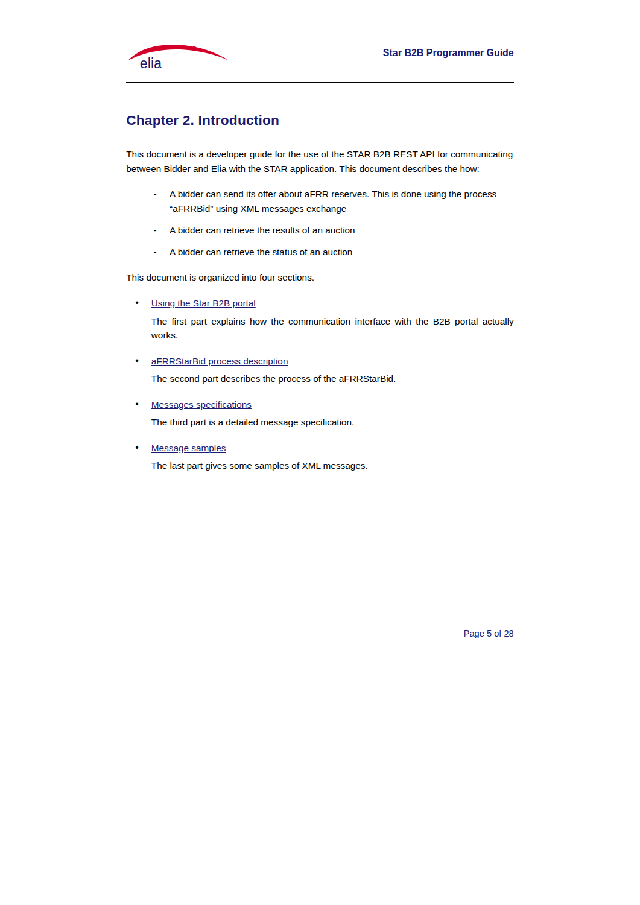elia
Star B2B Programmer Guide
Chapter 2. Introduction
This document is a developer guide for the use of the STAR B2B REST API for communicating between Bidder and Elia with the STAR application. This document describes the how:
A bidder can send its offer about aFRR reserves. This is done using the process “aFRRBid” using XML messages exchange
A bidder can retrieve the results of an auction
A bidder can retrieve the status of an auction
This document is organized into four sections.
Using the Star B2B portal
The first part explains how the communication interface with the B2B portal actually works.
aFRRStarBid process description
The second part describes the process of the aFRRStarBid.
Messages specifications
The third part is a detailed message specification.
Message samples
The last part gives some samples of XML messages.
Page 5 of 28